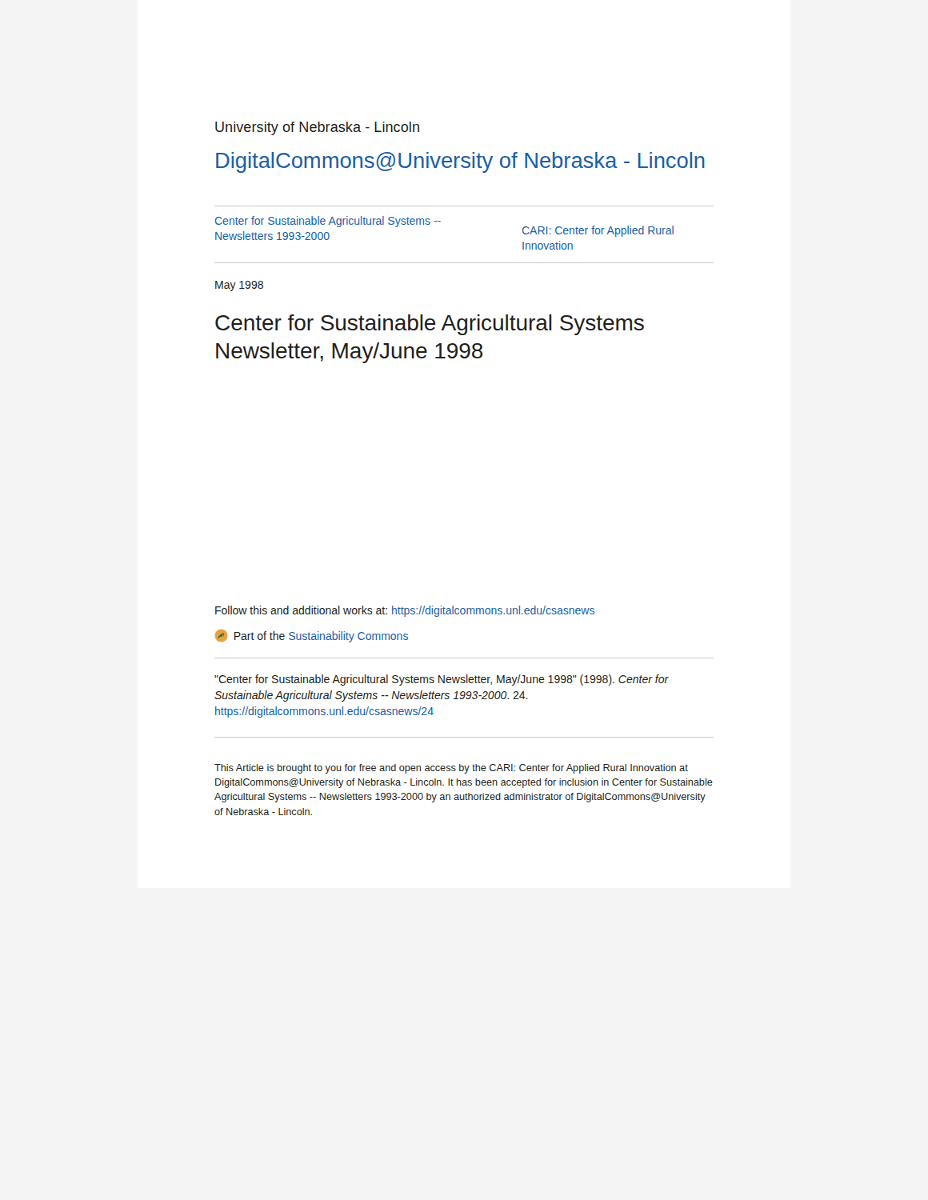University of Nebraska - Lincoln
DigitalCommons@University of Nebraska - Lincoln
Center for Sustainable Agricultural Systems -- Newsletters 1993-2000
CARI: Center for Applied Rural Innovation
May 1998
Center for Sustainable Agricultural Systems Newsletter, May/June 1998
Follow this and additional works at: https://digitalcommons.unl.edu/csasnews
Part of the Sustainability Commons
"Center for Sustainable Agricultural Systems Newsletter, May/June 1998" (1998). Center for Sustainable Agricultural Systems -- Newsletters 1993-2000. 24.
https://digitalcommons.unl.edu/csasnews/24
This Article is brought to you for free and open access by the CARI: Center for Applied Rural Innovation at DigitalCommons@University of Nebraska - Lincoln. It has been accepted for inclusion in Center for Sustainable Agricultural Systems -- Newsletters 1993-2000 by an authorized administrator of DigitalCommons@University of Nebraska - Lincoln.